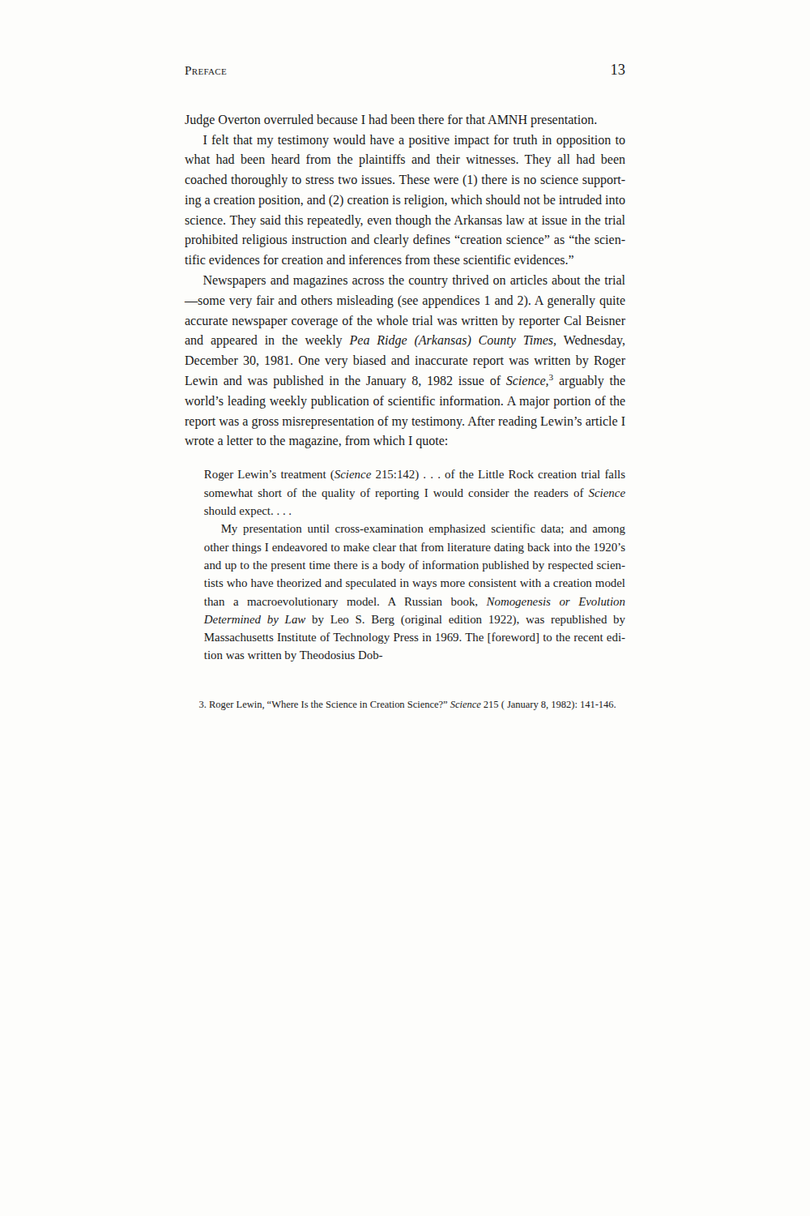Preface 13
Judge Overton overruled because I had been there for that AMNH presentation.
I felt that my testimony would have a positive impact for truth in opposition to what had been heard from the plaintiffs and their witnesses. They all had been coached thoroughly to stress two issues. These were (1) there is no science supporting a creation position, and (2) creation is religion, which should not be intruded into science. They said this repeatedly, even though the Arkansas law at issue in the trial prohibited religious instruction and clearly defines “creation science” as “the scientific evidences for creation and inferences from these scientific evidences.”
Newspapers and magazines across the country thrived on articles about the trial—some very fair and others misleading (see appendices 1 and 2). A generally quite accurate newspaper coverage of the whole trial was written by reporter Cal Beisner and appeared in the weekly Pea Ridge (Arkansas) County Times, Wednesday, December 30, 1981. One very biased and inaccurate report was written by Roger Lewin and was published in the January 8, 1982 issue of Science,3 arguably the world’s leading weekly publication of scientific information. A major portion of the report was a gross misrepresentation of my testimony. After reading Lewin’s article I wrote a letter to the magazine, from which I quote:
Roger Lewin’s treatment (Science 215:142) . . . of the Little Rock creation trial falls somewhat short of the quality of reporting I would consider the readers of Science should expect. . . .
My presentation until cross-examination emphasized scientific data; and among other things I endeavored to make clear that from literature dating back into the 1920’s and up to the present time there is a body of information published by respected scientists who have theorized and speculated in ways more consistent with a creation model than a macroevolutionary model. A Russian book, Nomogenesis or Evolution Determined by Law by Leo S. Berg (original edition 1922), was republished by Massachusetts Institute of Technology Press in 1969. The [foreword] to the recent edition was written by Theodosius Dob-
3. Roger Lewin, “Where Is the Science in Creation Science?” Science 215 ( January 8, 1982): 141-146.